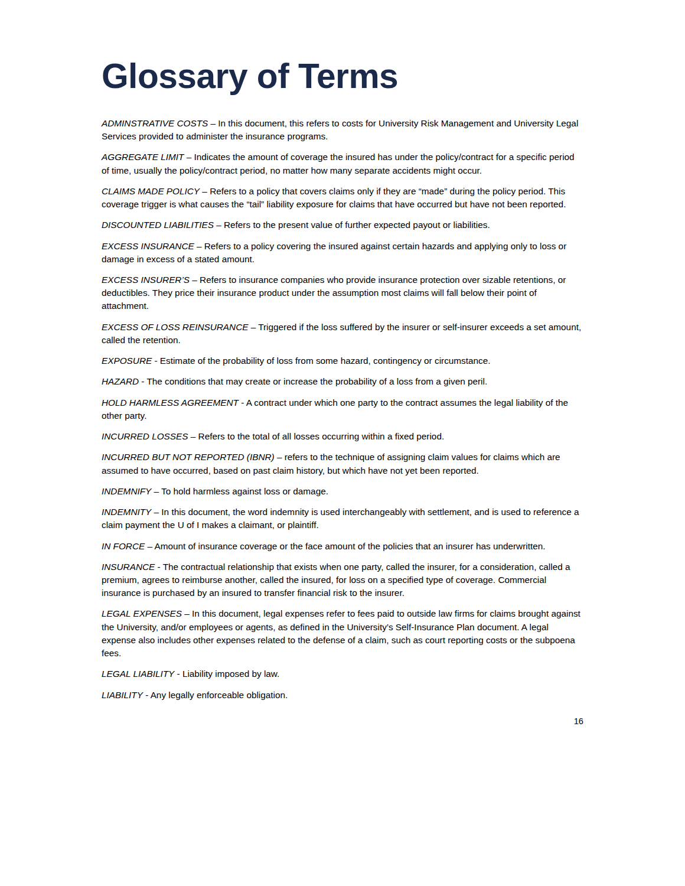Glossary of Terms
ADMINSTRATIVE COSTS – In this document, this refers to costs for University Risk Management and University Legal Services provided to administer the insurance programs.
AGGREGATE LIMIT – Indicates the amount of coverage the insured has under the policy/contract for a specific period of time, usually the policy/contract period, no matter how many separate accidents might occur.
CLAIMS MADE POLICY – Refers to a policy that covers claims only if they are “made” during the policy period. This coverage trigger is what causes the “tail” liability exposure for claims that have occurred but have not been reported.
DISCOUNTED LIABILITIES – Refers to the present value of further expected payout or liabilities.
EXCESS INSURANCE – Refers to a policy covering the insured against certain hazards and applying only to loss or damage in excess of a stated amount.
EXCESS INSURER’S – Refers to insurance companies who provide insurance protection over sizable retentions, or deductibles. They price their insurance product under the assumption most claims will fall below their point of attachment.
EXCESS OF LOSS REINSURANCE – Triggered if the loss suffered by the insurer or self-insurer exceeds a set amount, called the retention.
EXPOSURE - Estimate of the probability of loss from some hazard, contingency or circumstance.
HAZARD - The conditions that may create or increase the probability of a loss from a given peril.
HOLD HARMLESS AGREEMENT - A contract under which one party to the contract assumes the legal liability of the other party.
INCURRED LOSSES – Refers to the total of all losses occurring within a fixed period.
INCURRED BUT NOT REPORTED (IBNR) – refers to the technique of assigning claim values for claims which are assumed to have occurred, based on past claim history, but which have not yet been reported.
INDEMNIFY – To hold harmless against loss or damage.
INDEMNITY – In this document, the word indemnity is used interchangeably with settlement, and is used to reference a claim payment the U of I makes a claimant, or plaintiff.
IN FORCE – Amount of insurance coverage or the face amount of the policies that an insurer has underwritten.
INSURANCE - The contractual relationship that exists when one party, called the insurer, for a consideration, called a premium, agrees to reimburse another, called the insured, for loss on a specified type of coverage. Commercial insurance is purchased by an insured to transfer financial risk to the insurer.
LEGAL EXPENSES – In this document, legal expenses refer to fees paid to outside law firms for claims brought against the University, and/or employees or agents, as defined in the University’s Self-Insurance Plan document. A legal expense also includes other expenses related to the defense of a claim, such as court reporting costs or the subpoena fees.
LEGAL LIABILITY - Liability imposed by law.
LIABILITY - Any legally enforceable obligation.
16